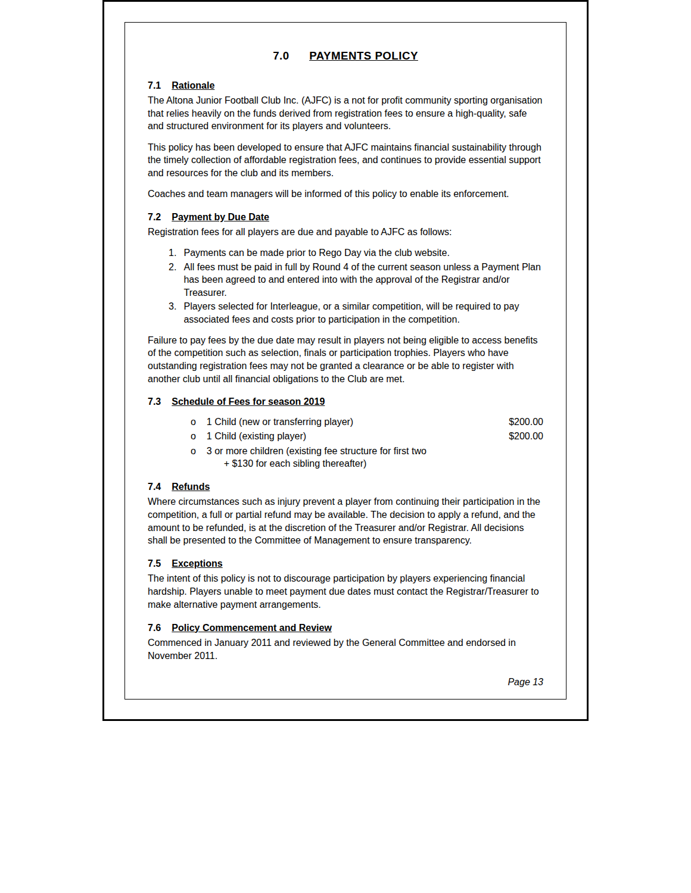7.0 PAYMENTS POLICY
7.1 Rationale
The Altona Junior Football Club Inc. (AJFC) is a not for profit community sporting organisation that relies heavily on the funds derived from registration fees to ensure a high-quality, safe and structured environment for its players and volunteers.
This policy has been developed to ensure that AJFC maintains financial sustainability through the timely collection of affordable registration fees, and continues to provide essential support and resources for the club and its members.
Coaches and team managers will be informed of this policy to enable its enforcement.
7.2 Payment by Due Date
Registration fees for all players are due and payable to AJFC as follows:
Payments can be made prior to Rego Day via the club website.
All fees must be paid in full by Round 4 of the current season unless a Payment Plan has been agreed to and entered into with the approval of the Registrar and/or Treasurer.
Players selected for Interleague, or a similar competition, will be required to pay associated fees and costs prior to participation in the competition.
Failure to pay fees by the due date may result in players not being eligible to access benefits of the competition such as selection, finals or participation trophies. Players who have outstanding registration fees may not be granted a clearance or be able to register with another club until all financial obligations to the Club are met.
7.3 Schedule of Fees for season 2019
1 Child (new or transferring player) $200.00
1 Child (existing player) $200.00
3 or more children (existing fee structure for first two + $130 for each sibling thereafter)
7.4 Refunds
Where circumstances such as injury prevent a player from continuing their participation in the competition, a full or partial refund may be available. The decision to apply a refund, and the amount to be refunded, is at the discretion of the Treasurer and/or Registrar. All decisions shall be presented to the Committee of Management to ensure transparency.
7.5 Exceptions
The intent of this policy is not to discourage participation by players experiencing financial hardship. Players unable to meet payment due dates must contact the Registrar/Treasurer to make alternative payment arrangements.
7.6 Policy Commencement and Review
Commenced in January 2011 and reviewed by the General Committee and endorsed in November 2011.
Page 13